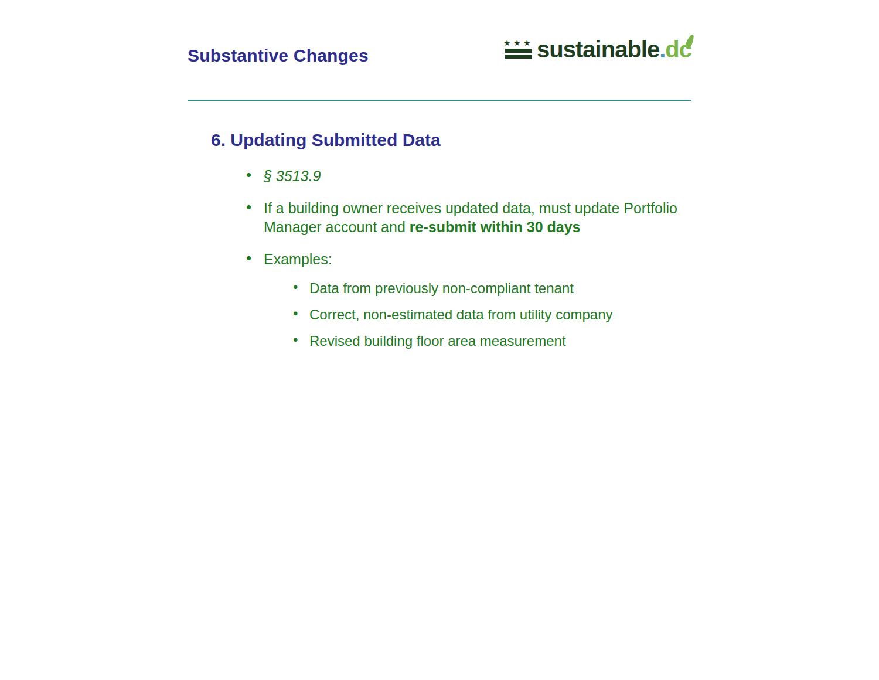Substantive Changes
★★★
sustainable. dc
6. Updating Submitted Data
§ 3513.9
If a building owner receives updated data, must update Portfolio Manager account and re-submit within 30 days
Examples:
Data from previously non-compliant tenant
Correct, non-estimated data from utility company
Revised building floor area measurement